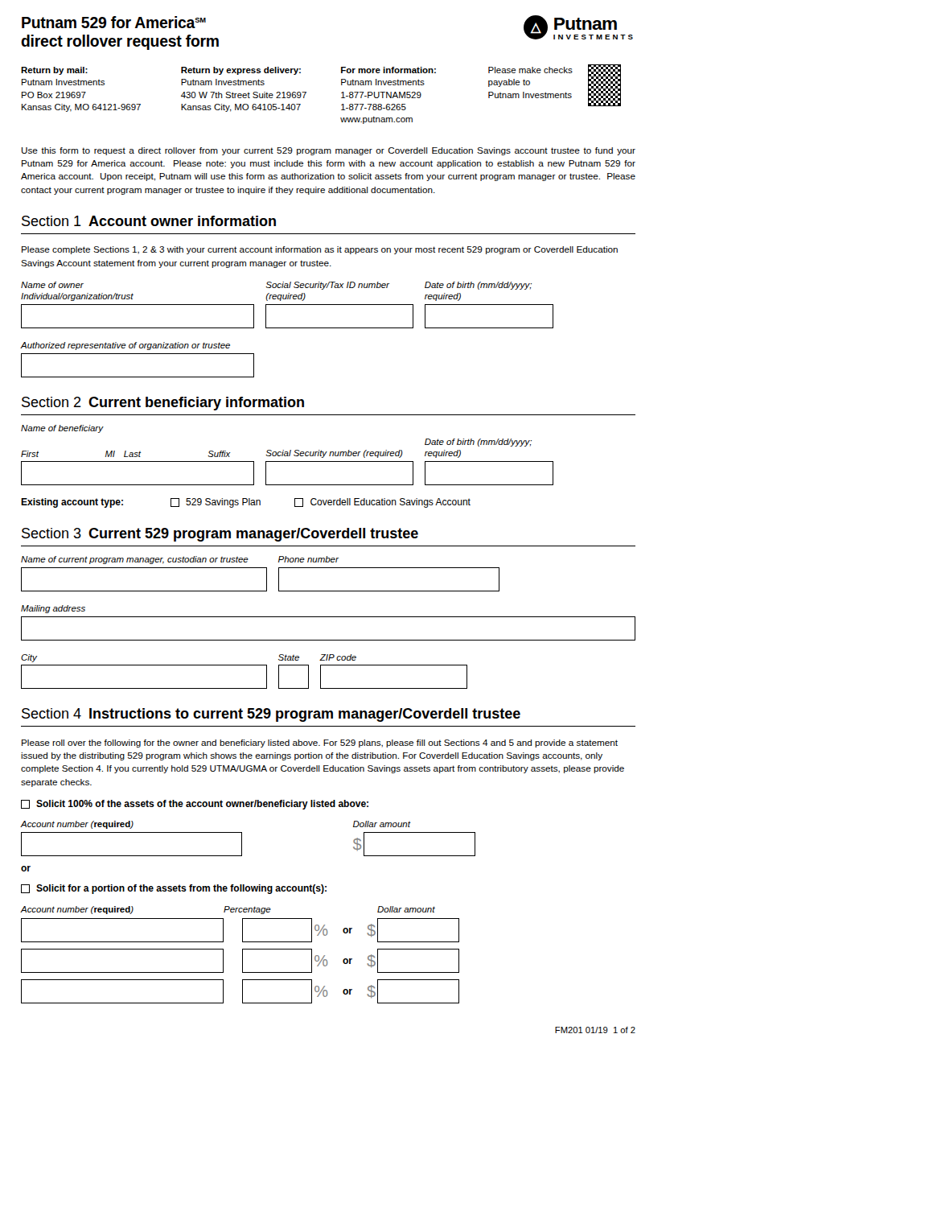Putnam 529 for AmericaSM
direct rollover request form
△
Putnam
INVESTMENTS
Return by mail:
Putnam Investments
PO Box 219697
Kansas City, MO 64121-9697
Return by express delivery:
Putnam Investments
430 W 7th Street Suite 219697
Kansas City, MO 64105-1407
For more information:
Putnam Investments
1-877-PUTNAM529
1-877-788-6265
www.putnam.com
Please make checks payable to
Putnam Investments
Use this form to request a direct rollover from your current 529 program manager or Coverdell Education Savings account trustee to fund your Putnam 529 for America account. Please note: you must include this form with a new account application to establish a new Putnam 529 for America account. Upon receipt, Putnam will use this form as authorization to solicit assets from your current program manager or trustee. Please contact your current program manager or trustee to inquire if they require additional documentation.
Section 1 Account owner information
Please complete Sections 1, 2 & 3 with your current account information as it appears on your most recent 529 program or Coverdell Education Savings Account statement from your current program manager or trustee.
Name of owner
Individual/organization/trust
Social Security/Tax ID number (required)
Date of birth (mm/dd/yyyy; required)
Authorized representative of organization or trustee
Section 2 Current beneficiary information
Name of beneficiary
First MI Last Suffix
Social Security number (required)
Date of birth (mm/dd/yyyy; required)
Existing account type: 529 Savings Plan Coverdell Education Savings Account
Section 3 Current 529 program manager/Coverdell trustee
Name of current program manager, custodian or trustee
Phone number
Mailing address
City
State
ZIP code
Section 4 Instructions to current 529 program manager/Coverdell trustee
Please roll over the following for the owner and beneficiary listed above. For 529 plans, please fill out Sections 4 and 5 and provide a statement issued by the distributing 529 program which shows the earnings portion of the distribution. For Coverdell Education Savings accounts, only complete Section 4. If you currently hold 529 UTMA/UGMA or Coverdell Education Savings assets apart from contributory assets, please provide separate checks.
Solicit 100% of the assets of the account owner/beneficiary listed above:
Account number (required)
Dollar amount
$
or
Solicit for a portion of the assets from the following account(s):
Account number (required)
Percentage
Dollar amount
%
or
$
%
or
$
%
or
$
FM201 01/19 1 of 2